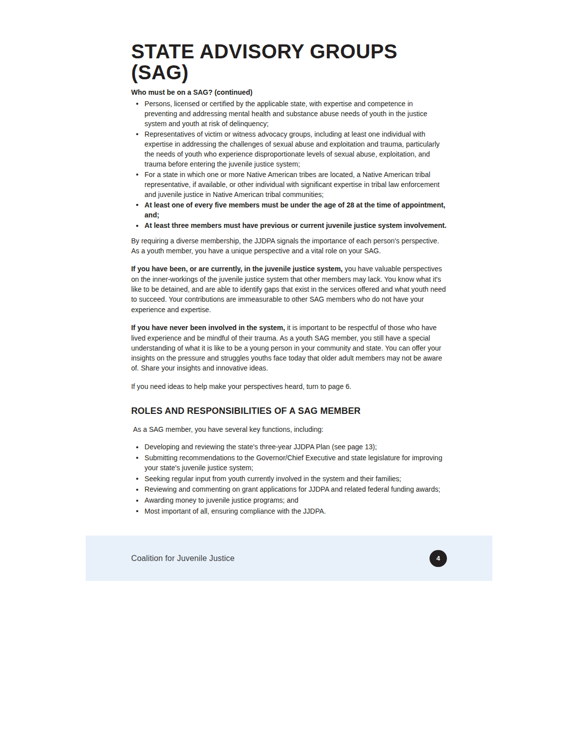STATE ADVISORY GROUPS (SAG)
Who must be on a SAG? (continued)
Persons, licensed or certified by the applicable state, with expertise and competence in preventing and addressing mental health and substance abuse needs of youth in the justice system and youth at risk of delinquency;
Representatives of victim or witness advocacy groups, including at least one individual with expertise in addressing the challenges of sexual abuse and exploitation and trauma, particularly the needs of youth who experience disproportionate levels of sexual abuse, exploitation, and trauma before entering the juvenile justice system;
For a state in which one or more Native American tribes are located, a Native American tribal representative, if available, or other individual with significant expertise in tribal law enforcement and juvenile justice in Native American tribal communities;
At least one of every five members must be under the age of 28 at the time of appointment, and;
At least three members must have previous or current juvenile justice system involvement.
By requiring a diverse membership, the JJDPA signals the importance of each person's perspective. As a youth member, you have a unique perspective and a vital role on your SAG.
If you have been, or are currently, in the juvenile justice system, you have valuable perspectives on the inner-workings of the juvenile justice system that other members may lack. You know what it's like to be detained, and are able to identify gaps that exist in the services offered and what youth need to succeed. Your contributions are immeasurable to other SAG members who do not have your experience and expertise.
If you have never been involved in the system, it is important to be respectful of those who have lived experience and be mindful of their trauma. As a youth SAG member, you still have a special understanding of what it is like to be a young person in your community and state. You can offer your insights on the pressure and struggles youths face today that older adult members may not be aware of. Share your insights and innovative ideas.
If you need ideas to help make your perspectives heard, turn to page 6.
ROLES AND RESPONSIBILITIES OF A SAG MEMBER
As a SAG member, you have several key functions, including:
Developing and reviewing the state's three-year JJDPA Plan (see page 13);
Submitting recommendations to the Governor/Chief Executive and state legislature for improving your state's juvenile justice system;
Seeking regular input from youth currently involved in the system and their families;
Reviewing and commenting on grant applications for JJDPA and related federal funding awards;
Awarding money to juvenile justice programs; and
Most important of all, ensuring compliance with the JJDPA.
Coalition for Juvenile Justice
4